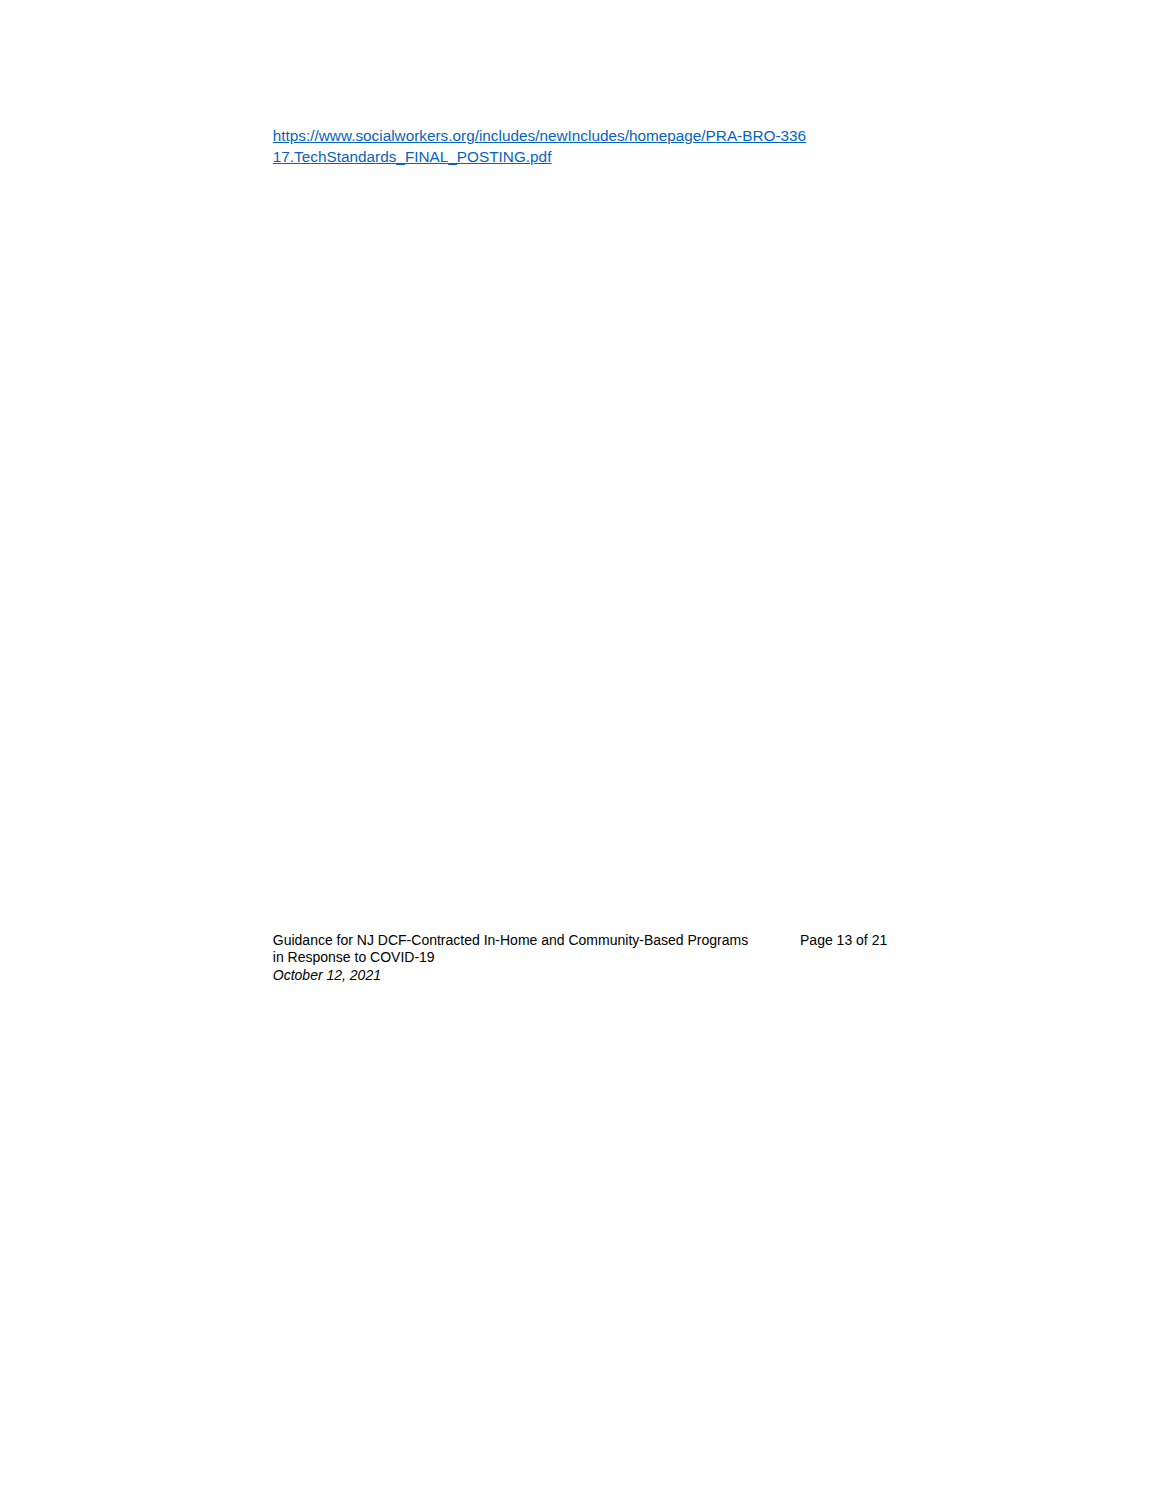https://www.socialworkers.org/includes/newIncludes/homepage/PRA-BRO-33617.TechStandards_FINAL_POSTING.pdf
Guidance for NJ DCF-Contracted In-Home and Community-Based Programs in Response to COVID-19
October 12, 2021
Page 13 of 21